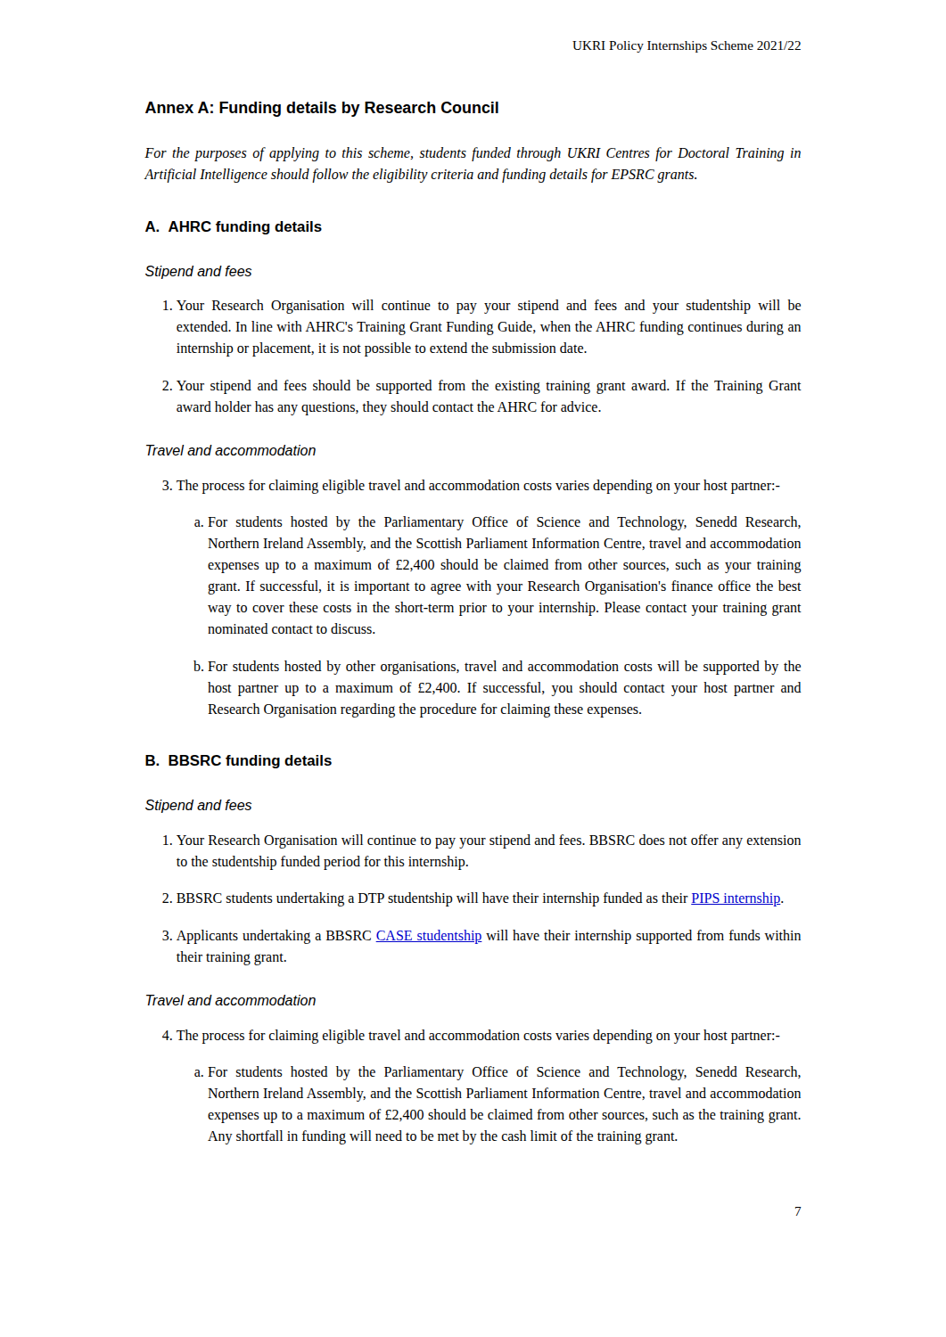UKRI Policy Internships Scheme 2021/22
Annex A: Funding details by Research Council
For the purposes of applying to this scheme, students funded through UKRI Centres for Doctoral Training in Artificial Intelligence should follow the eligibility criteria and funding details for EPSRC grants.
A. AHRC funding details
Stipend and fees
Your Research Organisation will continue to pay your stipend and fees and your studentship will be extended. In line with AHRC's Training Grant Funding Guide, when the AHRC funding continues during an internship or placement, it is not possible to extend the submission date.
Your stipend and fees should be supported from the existing training grant award. If the Training Grant award holder has any questions, they should contact the AHRC for advice.
Travel and accommodation
The process for claiming eligible travel and accommodation costs varies depending on your host partner:-
For students hosted by the Parliamentary Office of Science and Technology, Senedd Research, Northern Ireland Assembly, and the Scottish Parliament Information Centre, travel and accommodation expenses up to a maximum of £2,400 should be claimed from other sources, such as your training grant. If successful, it is important to agree with your Research Organisation's finance office the best way to cover these costs in the short-term prior to your internship. Please contact your training grant nominated contact to discuss.
For students hosted by other organisations, travel and accommodation costs will be supported by the host partner up to a maximum of £2,400. If successful, you should contact your host partner and Research Organisation regarding the procedure for claiming these expenses.
B. BBSRC funding details
Stipend and fees
Your Research Organisation will continue to pay your stipend and fees. BBSRC does not offer any extension to the studentship funded period for this internship.
BBSRC students undertaking a DTP studentship will have their internship funded as their PIPS internship.
Applicants undertaking a BBSRC CASE studentship will have their internship supported from funds within their training grant.
Travel and accommodation
The process for claiming eligible travel and accommodation costs varies depending on your host partner:-
For students hosted by the Parliamentary Office of Science and Technology, Senedd Research, Northern Ireland Assembly, and the Scottish Parliament Information Centre, travel and accommodation expenses up to a maximum of £2,400 should be claimed from other sources, such as the training grant. Any shortfall in funding will need to be met by the cash limit of the training grant.
7